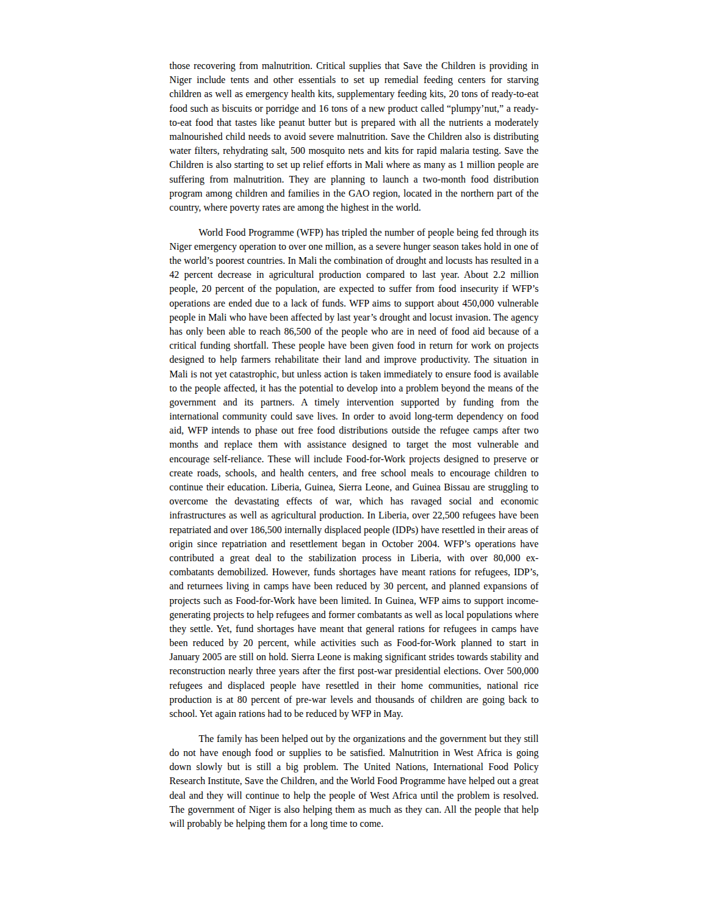those recovering from malnutrition. Critical supplies that Save the Children is providing in Niger include tents and other essentials to set up remedial feeding centers for starving children as well as emergency health kits, supplementary feeding kits, 20 tons of ready-to-eat food such as biscuits or porridge and 16 tons of a new product called “plumpy’nut,” a ready-to-eat food that tastes like peanut butter but is prepared with all the nutrients a moderately malnourished child needs to avoid severe malnutrition. Save the Children also is distributing water filters, rehydrating salt, 500 mosquito nets and kits for rapid malaria testing. Save the Children is also starting to set up relief efforts in Mali where as many as 1 million people are suffering from malnutrition. They are planning to launch a two-month food distribution program among children and families in the GAO region, located in the northern part of the country, where poverty rates are among the highest in the world.
World Food Programme (WFP) has tripled the number of people being fed through its Niger emergency operation to over one million, as a severe hunger season takes hold in one of the world’s poorest countries. In Mali the combination of drought and locusts has resulted in a 42 percent decrease in agricultural production compared to last year. About 2.2 million people, 20 percent of the population, are expected to suffer from food insecurity if WFP’s operations are ended due to a lack of funds. WFP aims to support about 450,000 vulnerable people in Mali who have been affected by last year’s drought and locust invasion. The agency has only been able to reach 86,500 of the people who are in need of food aid because of a critical funding shortfall. These people have been given food in return for work on projects designed to help farmers rehabilitate their land and improve productivity. The situation in Mali is not yet catastrophic, but unless action is taken immediately to ensure food is available to the people affected, it has the potential to develop into a problem beyond the means of the government and its partners. A timely intervention supported by funding from the international community could save lives. In order to avoid long-term dependency on food aid, WFP intends to phase out free food distributions outside the refugee camps after two months and replace them with assistance designed to target the most vulnerable and encourage self-reliance. These will include Food-for-Work projects designed to preserve or create roads, schools, and health centers, and free school meals to encourage children to continue their education. Liberia, Guinea, Sierra Leone, and Guinea Bissau are struggling to overcome the devastating effects of war, which has ravaged social and economic infrastructures as well as agricultural production. In Liberia, over 22,500 refugees have been repatriated and over 186,500 internally displaced people (IDPs) have resettled in their areas of origin since repatriation and resettlement began in October 2004. WFP’s operations have contributed a great deal to the stabilization process in Liberia, with over 80,000 ex-combatants demobilized. However, funds shortages have meant rations for refugees, IDP’s, and returnees living in camps have been reduced by 30 percent, and planned expansions of projects such as Food-for-Work have been limited. In Guinea, WFP aims to support income-generating projects to help refugees and former combatants as well as local populations where they settle. Yet, fund shortages have meant that general rations for refugees in camps have been reduced by 20 percent, while activities such as Food-for-Work planned to start in January 2005 are still on hold. Sierra Leone is making significant strides towards stability and reconstruction nearly three years after the first post-war presidential elections. Over 500,000 refugees and displaced people have resettled in their home communities, national rice production is at 80 percent of pre-war levels and thousands of children are going back to school. Yet again rations had to be reduced by WFP in May.
The family has been helped out by the organizations and the government but they still do not have enough food or supplies to be satisfied. Malnutrition in West Africa is going down slowly but is still a big problem. The United Nations, International Food Policy Research Institute, Save the Children, and the World Food Programme have helped out a great deal and they will continue to help the people of West Africa until the problem is resolved. The government of Niger is also helping them as much as they can. All the people that help will probably be helping them for a long time to come.